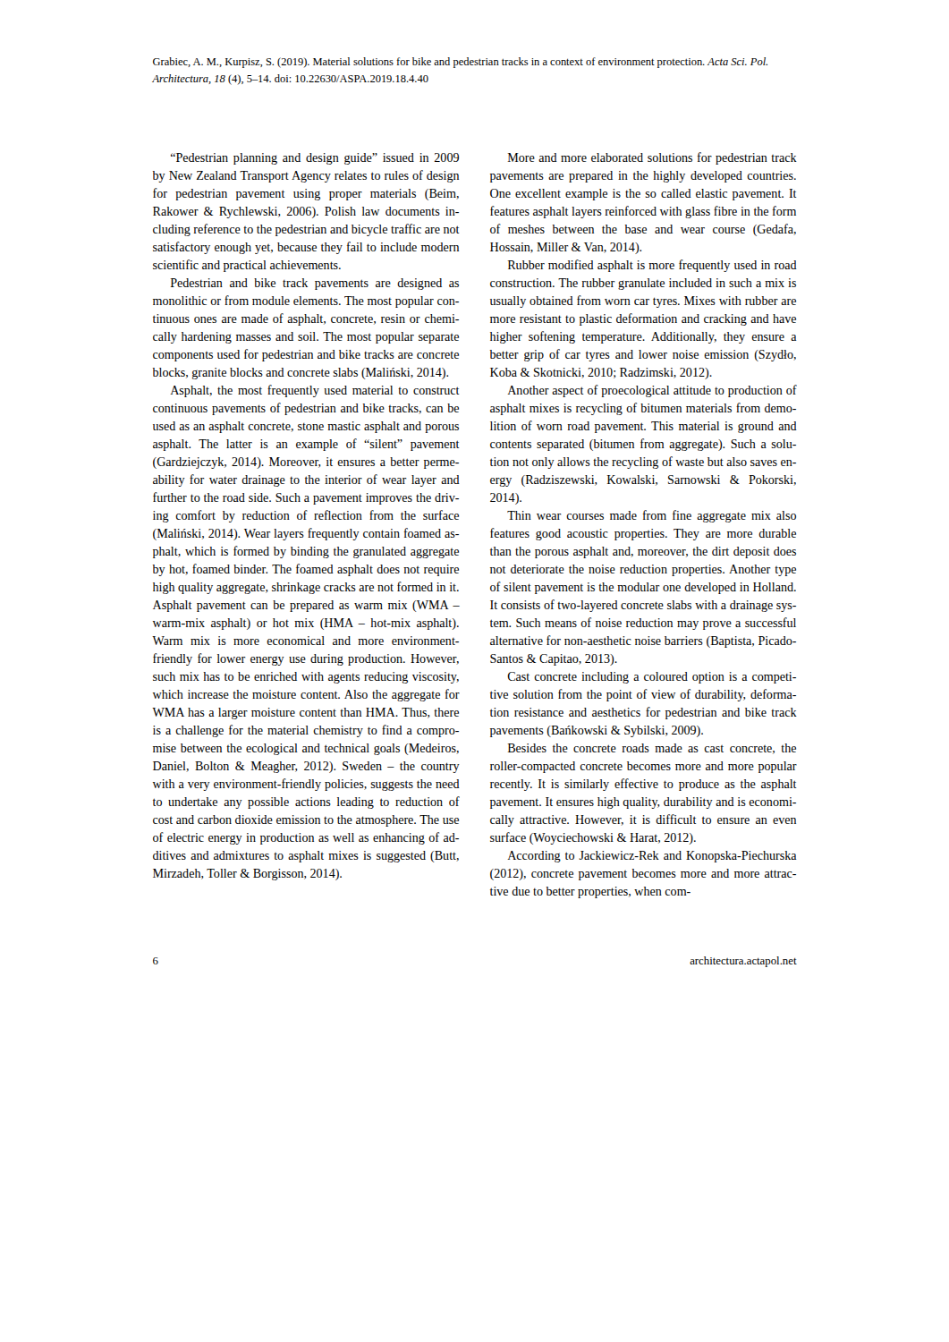Grabiec, A. M., Kurpisz, S. (2019). Material solutions for bike and pedestrian tracks in a context of environment protection. Acta Sci. Pol. Architectura, 18 (4), 5–14. doi: 10.22630/ASPA.2019.18.4.40
“Pedestrian planning and design guide” issued in 2009 by New Zealand Transport Agency relates to rules of design for pedestrian pavement using proper materials (Beim, Rakower & Rychlewski, 2006). Polish law documents including reference to the pedestrian and bicycle traffic are not satisfactory enough yet, because they fail to include modern scientific and practical achievements.
Pedestrian and bike track pavements are designed as monolithic or from module elements. The most popular continuous ones are made of asphalt, concrete, resin or chemically hardening masses and soil. The most popular separate components used for pedestrian and bike tracks are concrete blocks, granite blocks and concrete slabs (Maliński, 2014).
Asphalt, the most frequently used material to construct continuous pavements of pedestrian and bike tracks, can be used as an asphalt concrete, stone mastic asphalt and porous asphalt. The latter is an example of “silent” pavement (Gardziejczyk, 2014). Moreover, it ensures a better permeability for water drainage to the interior of wear layer and further to the road side. Such a pavement improves the driving comfort by reduction of reflection from the surface (Maliński, 2014). Wear layers frequently contain foamed asphalt, which is formed by binding the granulated aggregate by hot, foamed binder. The foamed asphalt does not require high quality aggregate, shrinkage cracks are not formed in it. Asphalt pavement can be prepared as warm mix (WMA – warm-mix asphalt) or hot mix (HMA – hot-mix asphalt). Warm mix is more economical and more environment-friendly for lower energy use during production. However, such mix has to be enriched with agents reducing viscosity, which increase the moisture content. Also the aggregate for WMA has a larger moisture content than HMA. Thus, there is a challenge for the material chemistry to find a compromise between the ecological and technical goals (Medeiros, Daniel, Bolton & Meagher, 2012). Sweden – the country with a very environment-friendly policies, suggests the need to undertake any possible actions leading to reduction of cost and carbon dioxide emission to the atmosphere. The use of electric energy in production as well as enhancing of additives and admixtures to asphalt mixes is suggested (Butt, Mirzadeh, Toller & Borgisson, 2014).
More and more elaborated solutions for pedestrian track pavements are prepared in the highly developed countries. One excellent example is the so called elastic pavement. It features asphalt layers reinforced with glass fibre in the form of meshes between the base and wear course (Gedafa, Hossain, Miller & Van, 2014).
Rubber modified asphalt is more frequently used in road construction. The rubber granulate included in such a mix is usually obtained from worn car tyres. Mixes with rubber are more resistant to plastic deformation and cracking and have higher softening temperature. Additionally, they ensure a better grip of car tyres and lower noise emission (Szydło, Koba & Skotnicki, 2010; Radzimski, 2012).
Another aspect of proecological attitude to production of asphalt mixes is recycling of bitumen materials from demolition of worn road pavement. This material is ground and contents separated (bitumen from aggregate). Such a solution not only allows the recycling of waste but also saves energy (Radziszewski, Kowalski, Sarnowski & Pokorski, 2014).
Thin wear courses made from fine aggregate mix also features good acoustic properties. They are more durable than the porous asphalt and, moreover, the dirt deposit does not deteriorate the noise reduction properties. Another type of silent pavement is the modular one developed in Holland. It consists of two-layered concrete slabs with a drainage system. Such means of noise reduction may prove a successful alternative for non-aesthetic noise barriers (Baptista, Picado-Santos & Capitao, 2013).
Cast concrete including a coloured option is a competitive solution from the point of view of durability, deformation resistance and aesthetics for pedestrian and bike track pavements (Bańkowski & Sybilski, 2009).
Besides the concrete roads made as cast concrete, the roller-compacted concrete becomes more and more popular recently. It is similarly effective to produce as the asphalt pavement. It ensures high quality, durability and is economically attractive. However, it is difficult to ensure an even surface (Woyciechowski & Harat, 2012).
According to Jackiewicz-Rek and Konopska-Piechurska (2012), concrete pavement becomes more and more attractive due to better properties, when com-
6 architectura.actapol.net